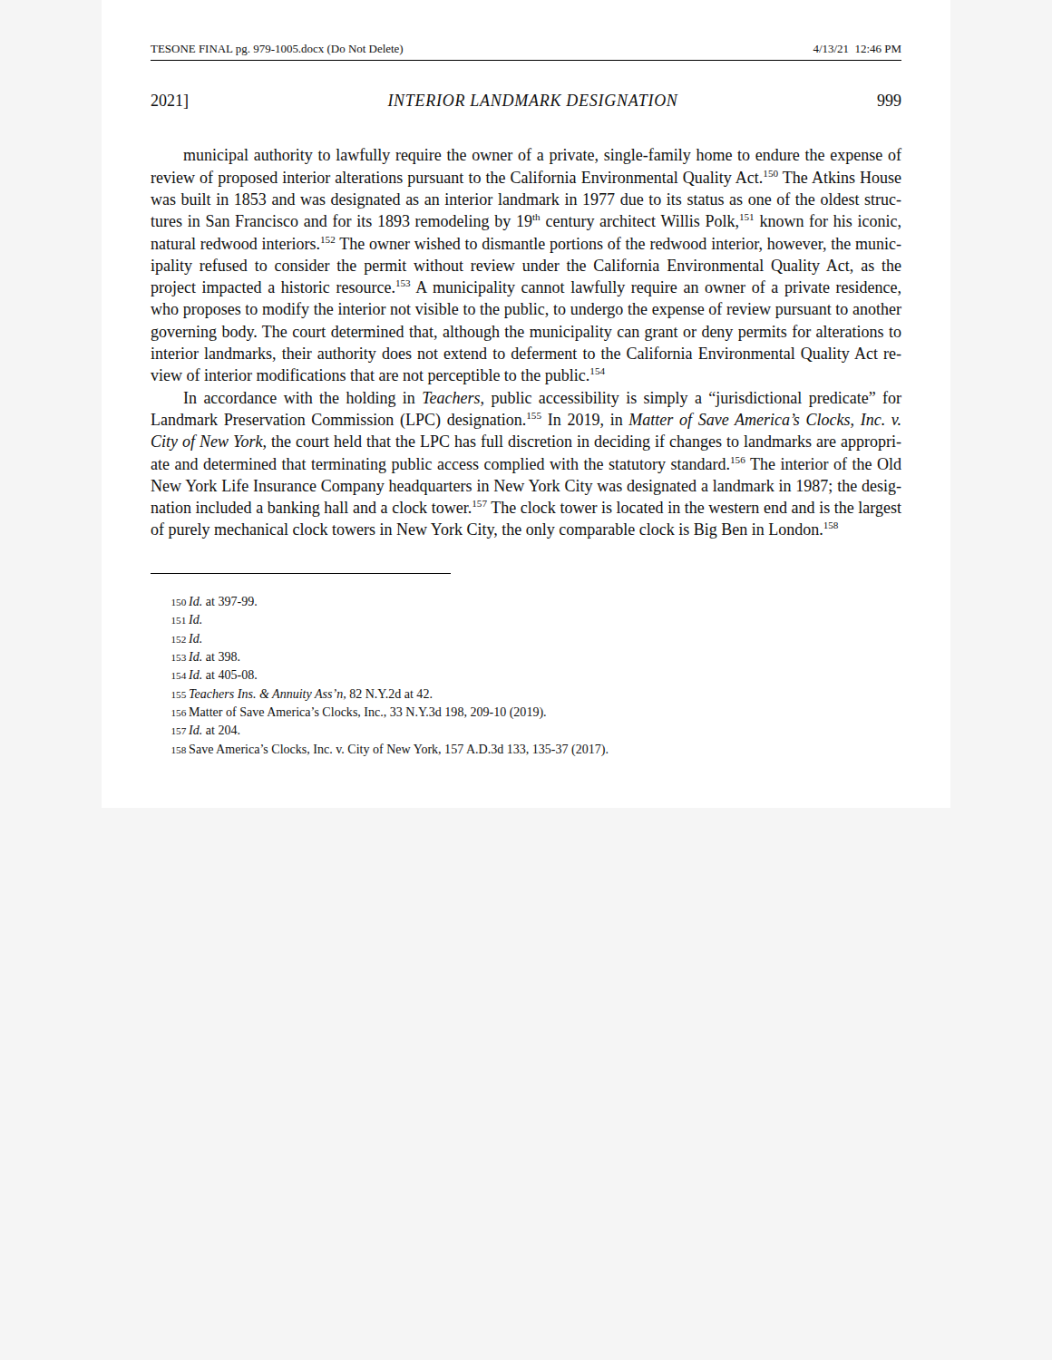TESONE FINAL pg. 979-1005.docx (Do Not Delete) 4/13/21 12:46 PM
2021] Interior Landmark Designation 999
municipal authority to lawfully require the owner of a private, single-family home to endure the expense of review of proposed interior alterations pursuant to the California Environmental Quality Act.150 The Atkins House was built in 1853 and was designated as an interior landmark in 1977 due to its status as one of the oldest structures in San Francisco and for its 1893 remodeling by 19th century architect Willis Polk,151 known for his iconic, natural redwood interiors.152 The owner wished to dismantle portions of the redwood interior, however, the municipality refused to consider the permit without review under the California Environmental Quality Act, as the project impacted a historic resource.153 A municipality cannot lawfully require an owner of a private residence, who proposes to modify the interior not visible to the public, to undergo the expense of review pursuant to another governing body. The court determined that, although the municipality can grant or deny permits for alterations to interior landmarks, their authority does not extend to deferment to the California Environmental Quality Act review of interior modifications that are not perceptible to the public.154
In accordance with the holding in Teachers, public accessibility is simply a “jurisdictional predicate” for Landmark Preservation Commission (LPC) designation.155 In 2019, in Matter of Save America’s Clocks, Inc. v. City of New York, the court held that the LPC has full discretion in deciding if changes to landmarks are appropriate and determined that terminating public access complied with the statutory standard.156 The interior of the Old New York Life Insurance Company headquarters in New York City was designated a landmark in 1987; the designation included a banking hall and a clock tower.157 The clock tower is located in the western end and is the largest of purely mechanical clock towers in New York City, the only comparable clock is Big Ben in London.158
Id. at 397-99.
Id.
Id.
Id. at 398.
Id. at 405-08.
Teachers Ins. & Annuity Ass’n, 82 N.Y.2d at 42.
Matter of Save America’s Clocks, Inc., 33 N.Y.3d 198, 209-10 (2019).
Id. at 204.
Save America’s Clocks, Inc. v. City of New York, 157 A.D.3d 133, 135-37 (2017).